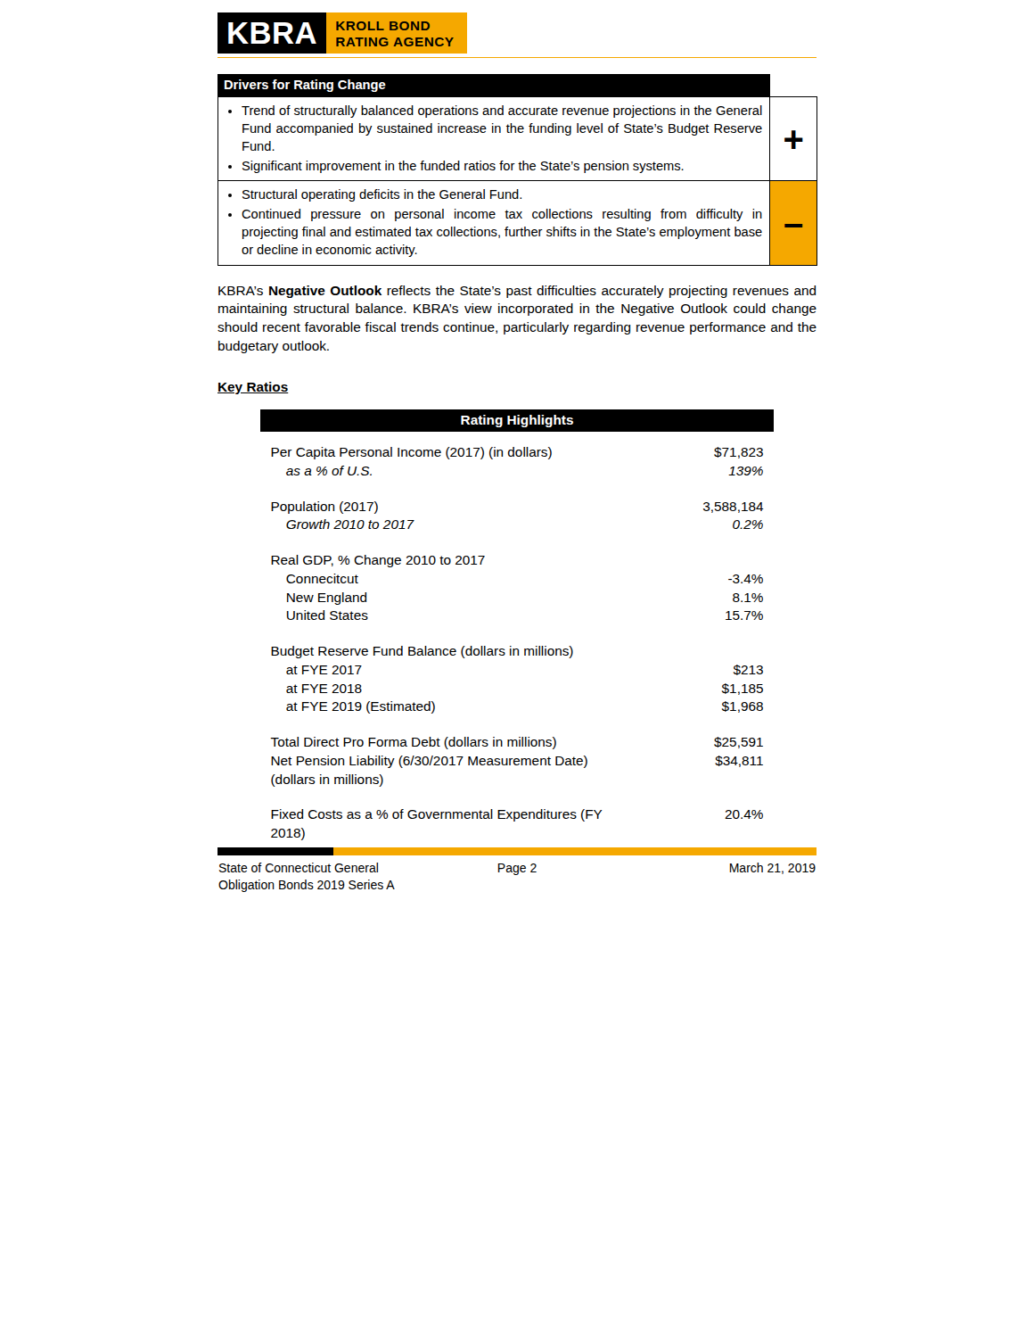KBRA
KROLL BOND RATING AGENCY
| Drivers for Rating Change | |
| Trend of structurally balanced operations and accurate revenue projections in the General Fund accompanied by sustained increase in the funding level of State’s Budget Reserve Fund. Significant improvement in the funded ratios for the State’s pension systems. | + |
| Structural operating deficits in the General Fund. Continued pressure on personal income tax collections resulting from difficulty in projecting final and estimated tax collections, further shifts in the State’s employment base or decline in economic activity. | – |
KBRA’s Negative Outlook reflects the State’s past difficulties accurately projecting revenues and maintaining structural balance. KBRA’s view incorporated in the Negative Outlook could change should recent favorable fiscal trends continue, particularly regarding revenue performance and the budgetary outlook.
Key Ratios
Rating Highlights
| Per Capita Personal Income (2017) (in dollars) | $71,823 |
| as a % of U.S. | 139% |
| Population (2017) | 3,588,184 |
| Growth 2010 to 2017 | 0.2% |
| Real GDP, % Change 2010 to 2017 | |
| Connecitcut | -3.4% |
| New England | 8.1% |
| United States | 15.7% |
| Budget Reserve Fund Balance (dollars in millions) | |
| at FYE 2017 | $213 |
| at FYE 2018 | $1,185 |
| at FYE 2019 (Estimated) | $1,968 |
| Total Direct Pro Forma Debt (dollars in millions) | $25,591 |
| Net Pension Liability (6/30/2017 Measurement Date) (dollars in millions) | $34,811 |
| Fixed Costs as a % of Governmental Expenditures (FY 2018) | 20.4% |
| State of Connecticut General Obligation Bonds 2019 Series A | Page 2 | March 21, 2019 |